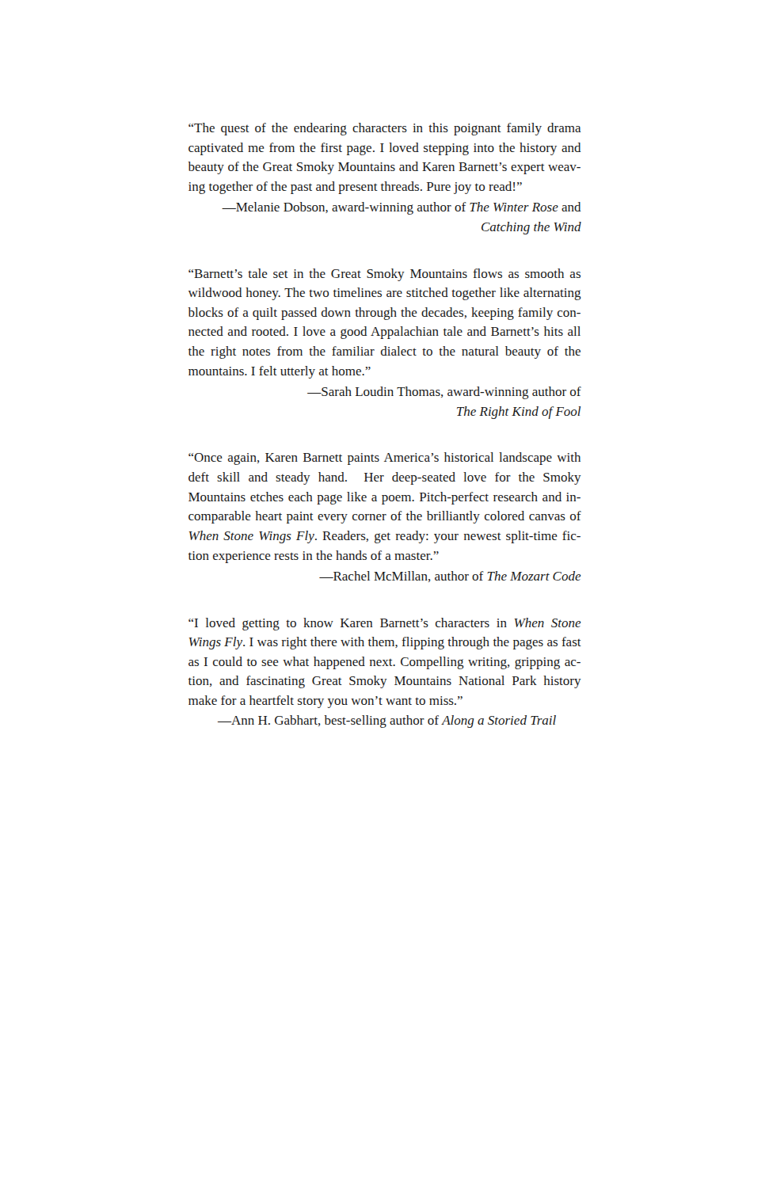“The quest of the endearing characters in this poignant family drama captivated me from the first page. I loved stepping into the history and beauty of the Great Smoky Mountains and Karen Barnett’s expert weaving together of the past and present threads. Pure joy to read!” —Melanie Dobson, award-winning author of The Winter Rose and Catching the Wind
“Barnett’s tale set in the Great Smoky Mountains flows as smooth as wildwood honey. The two timelines are stitched together like alternating blocks of a quilt passed down through the decades, keeping family connected and rooted. I love a good Appalachian tale and Barnett’s hits all the right notes from the familiar dialect to the natural beauty of the mountains. I felt utterly at home.” —Sarah Loudin Thomas, award-winning author of The Right Kind of Fool
“Once again, Karen Barnett paints America’s historical landscape with deft skill and steady hand. Her deep-seated love for the Smoky Mountains etches each page like a poem. Pitch-perfect research and incomparable heart paint every corner of the brilliantly colored canvas of When Stone Wings Fly. Readers, get ready: your newest split-time fiction experience rests in the hands of a master.” —Rachel McMillan, author of The Mozart Code
“I loved getting to know Karen Barnett’s characters in When Stone Wings Fly. I was right there with them, flipping through the pages as fast as I could to see what happened next. Compelling writing, gripping action, and fascinating Great Smoky Mountains National Park history make for a heartfelt story you won’t want to miss.” —Ann H. Gabhart, best-selling author of Along a Storied Trail